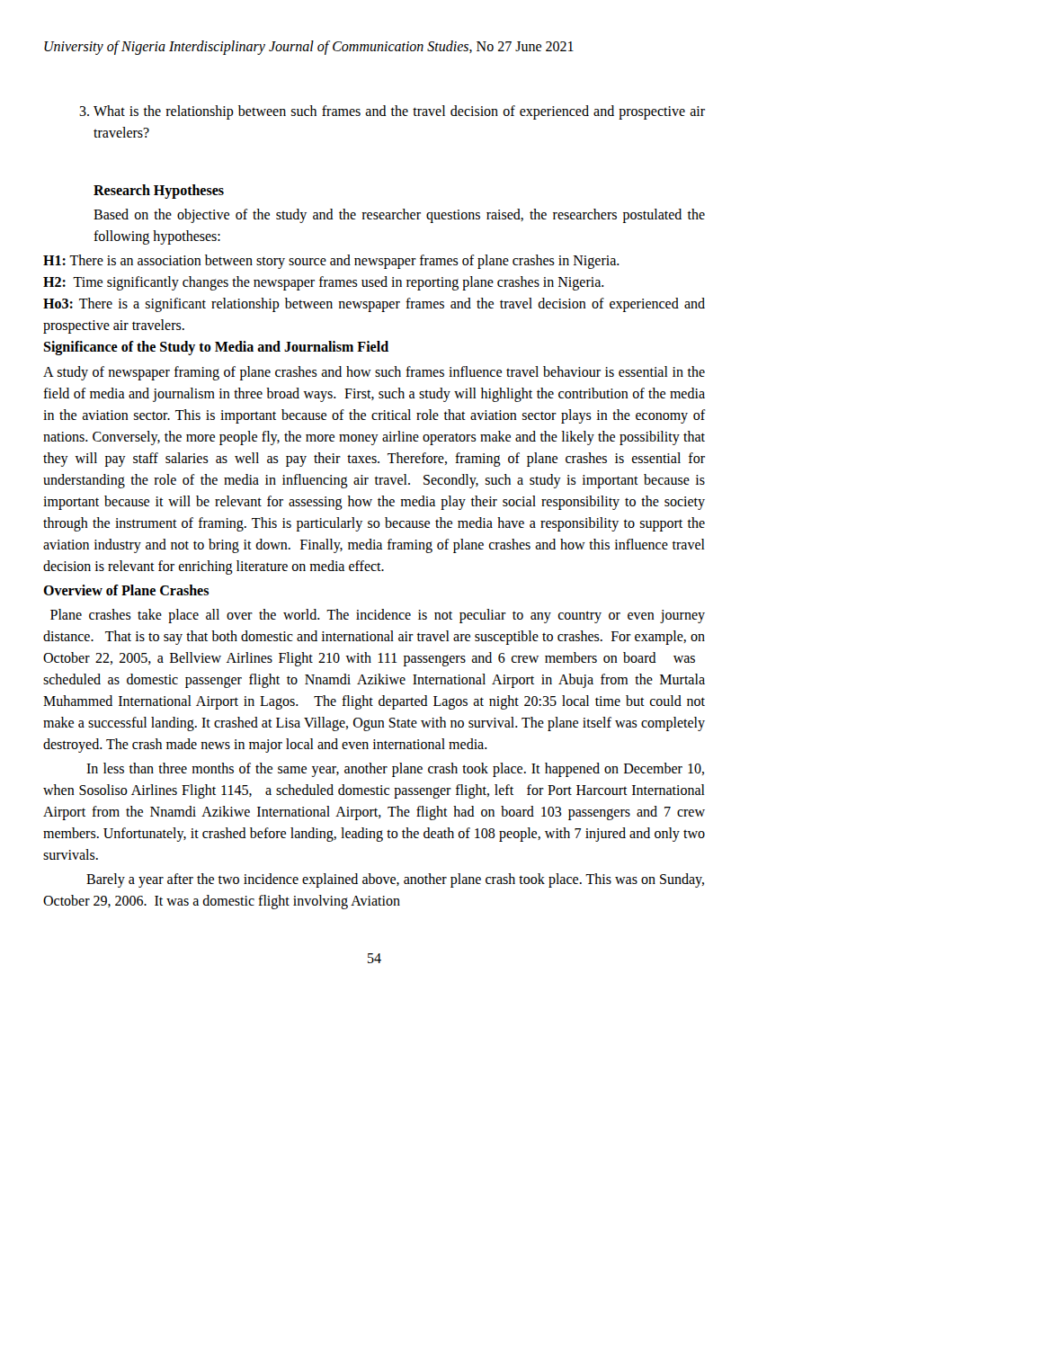University of Nigeria Interdisciplinary Journal of Communication Studies, No 27 June 2021
What is the relationship between such frames and the travel decision of experienced and prospective air travelers?
Research Hypotheses
Based on the objective of the study and the researcher questions raised, the researchers postulated the following hypotheses:
H1: There is an association between story source and newspaper frames of plane crashes in Nigeria.
H2: Time significantly changes the newspaper frames used in reporting plane crashes in Nigeria.
Ho3: There is a significant relationship between newspaper frames and the travel decision of experienced and prospective air travelers.
Significance of the Study to Media and Journalism Field
A study of newspaper framing of plane crashes and how such frames influence travel behaviour is essential in the field of media and journalism in three broad ways. First, such a study will highlight the contribution of the media in the aviation sector. This is important because of the critical role that aviation sector plays in the economy of nations. Conversely, the more people fly, the more money airline operators make and the likely the possibility that they will pay staff salaries as well as pay their taxes. Therefore, framing of plane crashes is essential for understanding the role of the media in influencing air travel. Secondly, such a study is important because is important because it will be relevant for assessing how the media play their social responsibility to the society through the instrument of framing. This is particularly so because the media have a responsibility to support the aviation industry and not to bring it down. Finally, media framing of plane crashes and how this influence travel decision is relevant for enriching literature on media effect.
Overview of Plane Crashes
Plane crashes take place all over the world. The incidence is not peculiar to any country or even journey distance. That is to say that both domestic and international air travel are susceptible to crashes. For example, on October 22, 2005, a Bellview Airlines Flight 210 with 111 passengers and 6 crew members on board was scheduled as domestic passenger flight to Nnamdi Azikiwe International Airport in Abuja from the Murtala Muhammed International Airport in Lagos. The flight departed Lagos at night 20:35 local time but could not make a successful landing. It crashed at Lisa Village, Ogun State with no survival. The plane itself was completely destroyed. The crash made news in major local and even international media.
In less than three months of the same year, another plane crash took place. It happened on December 10, when Sosoliso Airlines Flight 1145, a scheduled domestic passenger flight, left for Port Harcourt International Airport from the Nnamdi Azikiwe International Airport, The flight had on board 103 passengers and 7 crew members. Unfortunately, it crashed before landing, leading to the death of 108 people, with 7 injured and only two survivals.
Barely a year after the two incidence explained above, another plane crash took place. This was on Sunday, October 29, 2006. It was a domestic flight involving Aviation
54